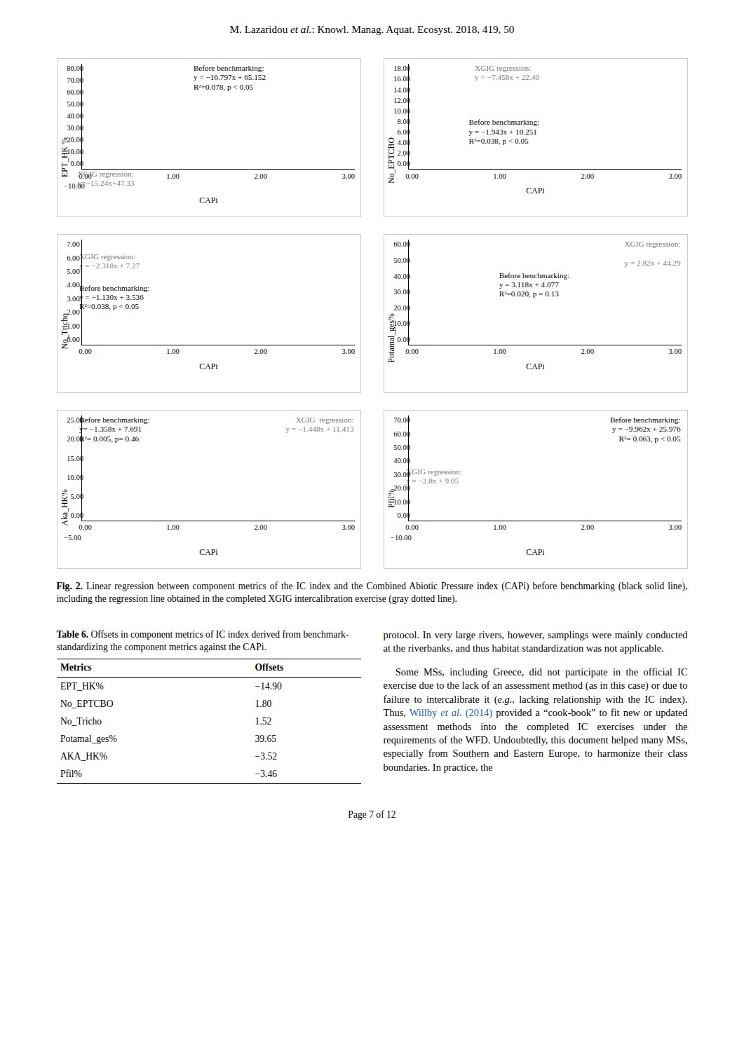M. Lazaridou et al.: Knowl. Manag. Aquat. Ecosyst. 2018, 419, 50
EPT_HK %
Before benchmarking:
y = −16.797x + 65.152
R²=0.078, p < 0.05
XGIG regression:
y=−15.24x+47.33
80.0070.0060.0050.0040.0030.0020.0010.000.00
0.001.002.003.00
−10.00
CAPi
No_EPTCBO
XGIG regression:
y = −7.458x + 22.40
Before benchmarking:
y = −1.943x + 10.251
R²=0.038, p < 0.05
18.0016.0014.0012.0010.008.006.004.002.000.00
0.001.002.003.00
CAPi
No_Tricho
XGIG regression:
y = −2.318x + 7.27
Before benchmarking:
y = −1.130x + 3.536
R²=0.038, p < 0.05
7.006.005.004.003.002.001.000.00
0.001.002.003.00
CAPi
Potamal_ges%
XGIG regression:
y = 2.82x + 44.29
Before benchmarking:
y = 3.118x + 4.077
R²=0.020, p = 0.13
60.0050.0040.0030.0020.0010.000.00
0.001.002.003.00
CAPi
Aka_HK%
Before benchmarking:
y= −1.358x + 7.691
R²= 0.005, p= 0.46
XGIG regression:
y = −1.448x + 11.413
25.0020.0015.0010.005.000.00
0.001.002.003.00
−5.00
CAPi
Pfil%
Before benchmarking:
y = −9.962x + 25.976
R²= 0.063, p < 0.05
XGIG regression:
y = −2.8x + 9.05
70.0060.0050.0040.0030.0020.0010.000.00
0.001.002.003.00
−10.00
CAPi
Fig. 2. Linear regression between component metrics of the IC index and the Combined Abiotic Pressure index (CAPi) before benchmarking (black solid line), including the regression line obtained in the completed XGIG intercalibration exercise (gray dotted line).
Table 6. Offsets in component metrics of IC index derived from benchmark-standardizing the component metrics against the CAPi.
| Metrics | Offsets |
| --- | --- |
| EPT_HK% | −14.90 |
| No_EPTCBO | 1.80 |
| No_Tricho | 1.52 |
| Potamal_ges% | 39.65 |
| AKA_HK% | −3.52 |
| Pfil% | −3.46 |
protocol. In very large rivers, however, samplings were mainly conducted at the riverbanks, and thus habitat standardization was not applicable.
Some MSs, including Greece, did not participate in the official IC exercise due to the lack of an assessment method (as in this case) or due to failure to intercalibrate it (e.g., lacking relationship with the IC index). Thus, Willby et al. (2014) provided a “cook-book” to fit new or updated assessment methods into the completed IC exercises under the requirements of the WFD. Undoubtedly, this document helped many MSs, especially from Southern and Eastern Europe, to harmonize their class boundaries. In practice, the
Page 7 of 12